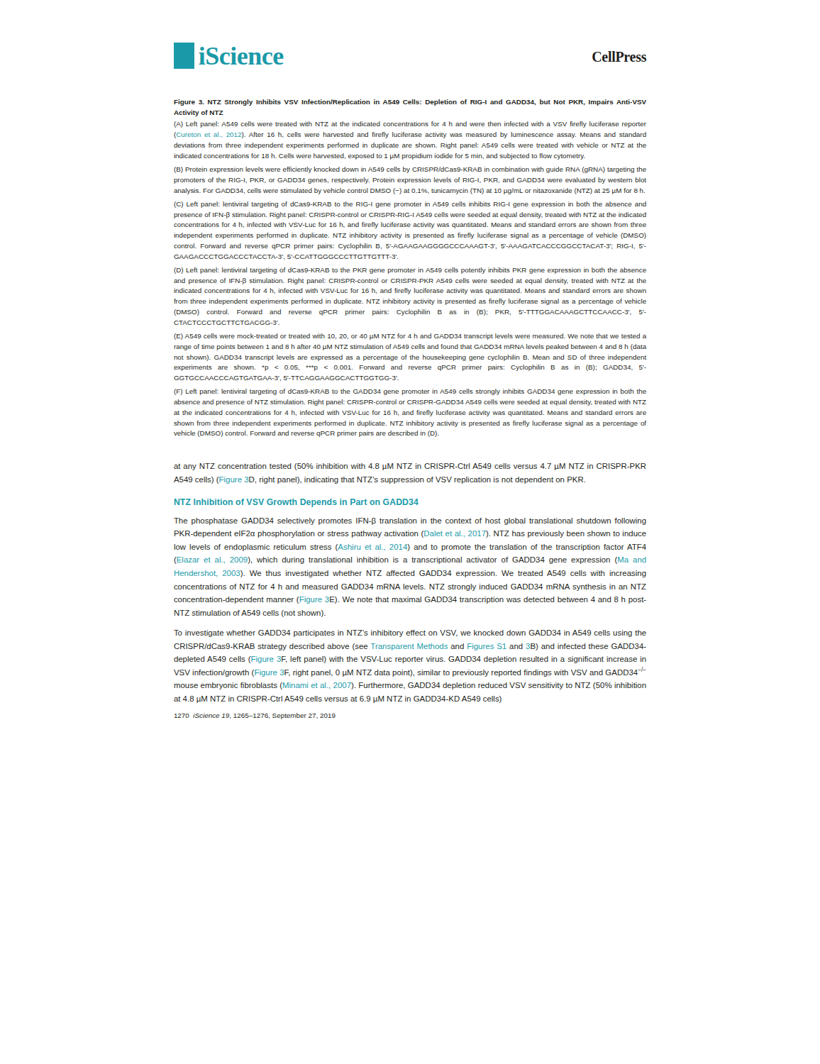i Science
CellPress
Figure 3. NTZ Strongly Inhibits VSV Infection/Replication in A549 Cells: Depletion of RIG-I and GADD34, but Not PKR, Impairs Anti-VSV Activity of NTZ
(A) Left panel: A549 cells were treated with NTZ at the indicated concentrations for 4 h and were then infected with a VSV firefly luciferase reporter (Cureton et al., 2012). After 16 h, cells were harvested and firefly luciferase activity was measured by luminescence assay. Means and standard deviations from three independent experiments performed in duplicate are shown. Right panel: A549 cells were treated with vehicle or NTZ at the indicated concentrations for 18 h. Cells were harvested, exposed to 1 µM propidium iodide for 5 min, and subjected to flow cytometry.
(B) Protein expression levels were efficiently knocked down in A549 cells by CRISPR/dCas9-KRAB in combination with guide RNA (gRNA) targeting the promoters of the RIG-I, PKR, or GADD34 genes, respectively. Protein expression levels of RIG-I, PKR, and GADD34 were evaluated by western blot analysis. For GADD34, cells were stimulated by vehicle control DMSO (−) at 0.1%, tunicamycin (TN) at 10 µg/mL or nitazoxanide (NTZ) at 25 µM for 8 h.
(C) Left panel: lentiviral targeting of dCas9-KRAB to the RIG-I gene promoter in A549 cells inhibits RIG-I gene expression in both the absence and presence of IFN-β stimulation. Right panel: CRISPR-control or CRISPR-RIG-I A549 cells were seeded at equal density, treated with NTZ at the indicated concentrations for 4 h, infected with VSV-Luc for 16 h, and firefly luciferase activity was quantitated. Means and standard errors are shown from three independent experiments performed in duplicate. NTZ inhibitory activity is presented as firefly luciferase signal as a percentage of vehicle (DMSO) control. Forward and reverse qPCR primer pairs: Cyclophilin B, 5′-AGAAGAAGGGGCCCAAAGT-3′, 5′-AAAGATCACCCGGCCTACAT-3′; RIG-I, 5′-GAAGACCCTGGACCCTACCTA-3′, 5′-CCATTGGGCCCTTGTTGTTT-3′.
(D) Left panel: lentiviral targeting of dCas9-KRAB to the PKR gene promoter in A549 cells potently inhibits PKR gene expression in both the absence and presence of IFN-β stimulation. Right panel: CRISPR-control or CRISPR-PKR A549 cells were seeded at equal density, treated with NTZ at the indicated concentrations for 4 h, infected with VSV-Luc for 16 h, and firefly luciferase activity was quantitated. Means and standard errors are shown from three independent experiments performed in duplicate. NTZ inhibitory activity is presented as firefly luciferase signal as a percentage of vehicle (DMSO) control. Forward and reverse qPCR primer pairs: Cyclophilin B as in (B); PKR, 5′-TTTGGACAAAGCTTCCAACC-3′, 5′-CTACTCCCTGCTTCTGACGG-3′.
(E) A549 cells were mock-treated or treated with 10, 20, or 40 µM NTZ for 4 h and GADD34 transcript levels were measured. We note that we tested a range of time points between 1 and 8 h after 40 µM NTZ stimulation of A549 cells and found that GADD34 mRNA levels peaked between 4 and 8 h (data not shown). GADD34 transcript levels are expressed as a percentage of the housekeeping gene cyclophilin B. Mean and SD of three independent experiments are shown. *p < 0.05, ***p < 0.001. Forward and reverse qPCR primer pairs: Cyclophilin B as in (B); GADD34, 5′-GGTGCCAACCCAGTGATGAA-3′, 5′-TTCAGGAAGGCACTTGGTGG-3′.
(F) Left panel: lentiviral targeting of dCas9-KRAB to the GADD34 gene promoter in A549 cells strongly inhibits GADD34 gene expression in both the absence and presence of NTZ stimulation. Right panel: CRISPR-control or CRISPR-GADD34 A549 cells were seeded at equal density, treated with NTZ at the indicated concentrations for 4 h, infected with VSV-Luc for 16 h, and firefly luciferase activity was quantitated. Means and standard errors are shown from three independent experiments performed in duplicate. NTZ inhibitory activity is presented as firefly luciferase signal as a percentage of vehicle (DMSO) control. Forward and reverse qPCR primer pairs are described in (D).
at any NTZ concentration tested (50% inhibition with 4.8 µM NTZ in CRISPR-Ctrl A549 cells versus 4.7 µM NTZ in CRISPR-PKR A549 cells) (Figure 3 D, right panel), indicating that NTZ’s suppression of VSV replication is not dependent on PKR.
NTZ Inhibition of VSV Growth Depends in Part on GADD34
The phosphatase GADD34 selectively promotes IFN-β translation in the context of host global translational shutdown following PKR-dependent eIF2α phosphorylation or stress pathway activation (Dalet et al., 2017). NTZ has previously been shown to induce low levels of endoplasmic reticulum stress (Ashiru et al., 2014) and to promote the translation of the transcription factor ATF4 (Elazar et al., 2009), which during translational inhibition is a transcriptional activator of GADD34 gene expression (Ma and Hendershot, 2003). We thus investigated whether NTZ affected GADD34 expression. We treated A549 cells with increasing concentrations of NTZ for 4 h and measured GADD34 mRNA levels. NTZ strongly induced GADD34 mRNA synthesis in an NTZ concentration-dependent manner (Figure 3 E). We note that maximal GADD34 transcription was detected between 4 and 8 h post-NTZ stimulation of A549 cells (not shown).
To investigate whether GADD34 participates in NTZ’s inhibitory effect on VSV, we knocked down GADD34 in A549 cells using the CRISPR/dCas9-KRAB strategy described above (see Transparent Methods and Figures S1 and 3 B) and infected these GADD34-depleted A549 cells (Figure 3 F, left panel) with the VSV-Luc reporter virus. GADD34 depletion resulted in a significant increase in VSV infection/growth (Figure 3 F, right panel, 0 µM NTZ data point), similar to previously reported findings with VSV and GADD34−/− mouse embryonic fibroblasts (Minami et al., 2007). Furthermore, GADD34 depletion reduced VSV sensitivity to NTZ (50% inhibition at 4.8 µM NTZ in CRISPR-Ctrl A549 cells versus at 6.9 µM NTZ in GADD34-KD A549 cells)
1270 iScience 19, 1265–1276, September 27, 2019